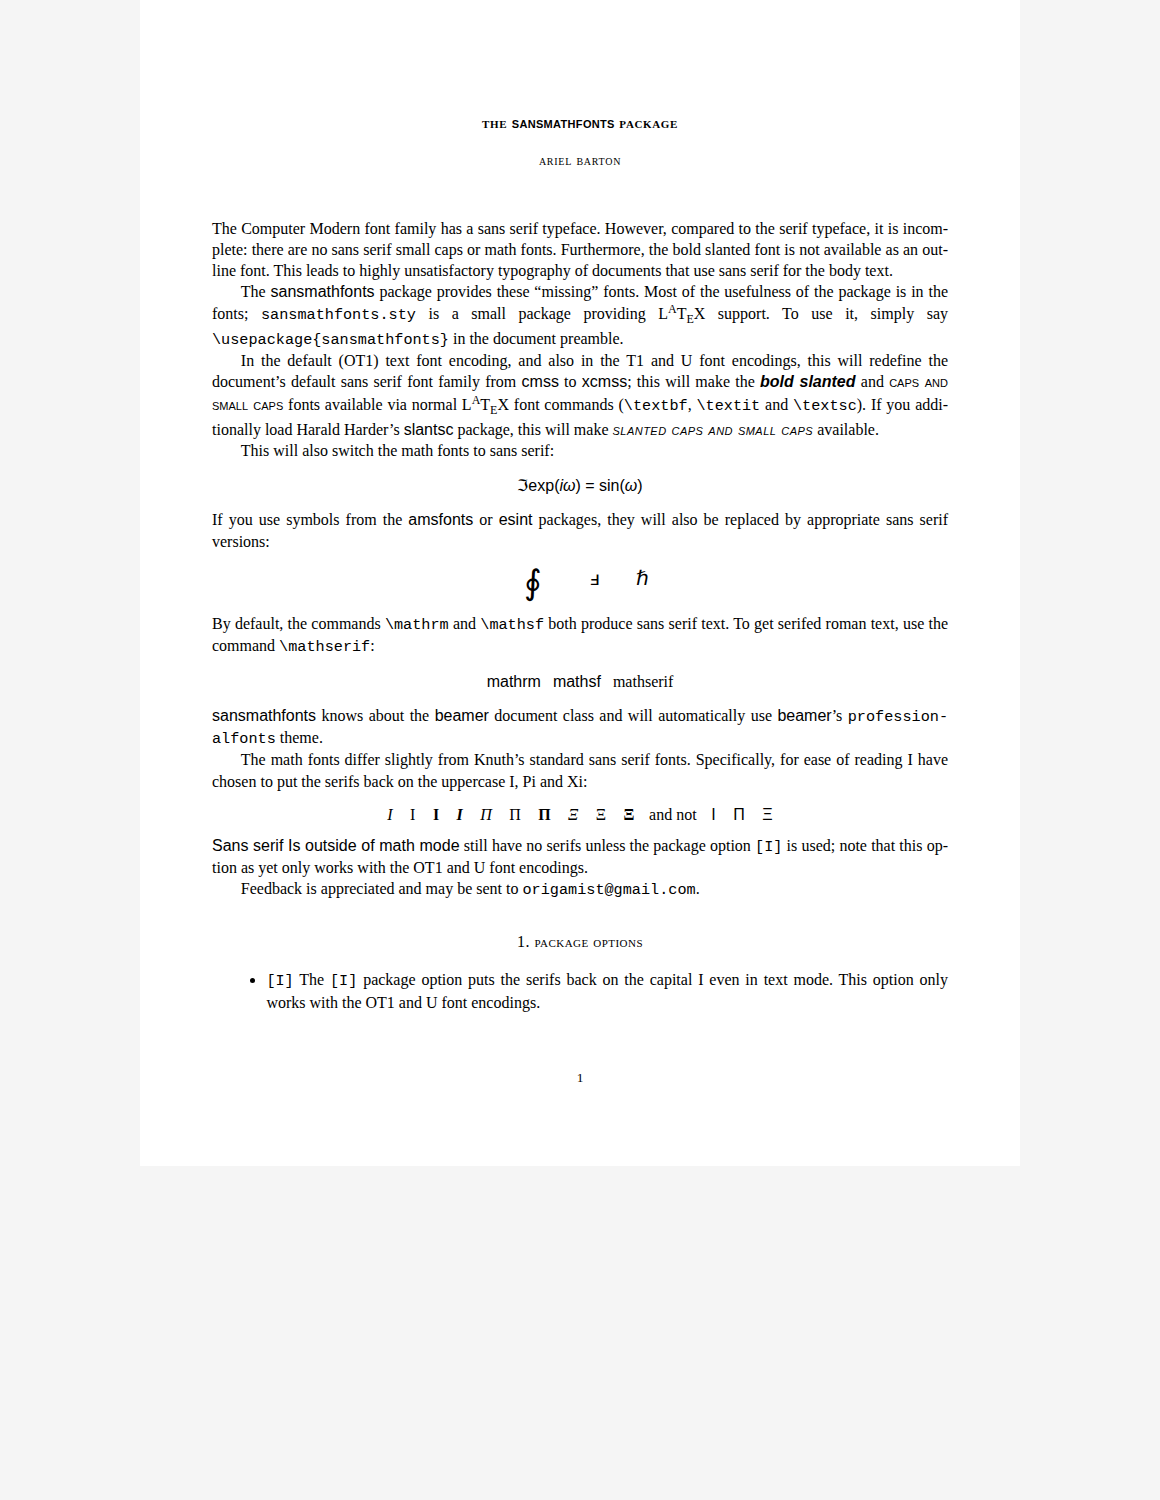The sansmathfonts package
Ariel Barton
The Computer Modern font family has a sans serif typeface. However, compared to the serif typeface, it is incomplete: there are no sans serif small caps or math fonts. Furthermore, the bold slanted font is not available as an outline font. This leads to highly unsatisfactory typography of documents that use sans serif for the body text.
The sansmathfonts package provides these “missing” fonts. Most of the usefulness of the package is in the fonts; sansmathfonts.sty is a small package providing LATEX support. To use it, simply say \usepackage{sansmathfonts} in the document preamble.
In the default (OT1) text font encoding, and also in the T1 and U font encodings, this will redefine the document’s default sans serif font family from cmss to xcmss; this will make the bold slanted and Caps and small caps fonts available via normal LATEX font commands (\textbf, \textit and \textsc). If you additionally load Harald Harder’s slantsc package, this will make slanted caps and small caps available.
This will also switch the math fonts to sans serif:
ℑexp(iω) = sin(ω)
If you use symbols from the amsfonts or esint packages, they will also be replaced by appropriate sans serif versions:
∮ⅎℏ
By default, the commands \mathrm and \mathsf both produce sans serif text. To get serifed roman text, use the command \mathserif:
mathrm mathsf mathserif
sansmathfonts knows about the beamer document class and will automatically use beamer’s professionalfonts theme.
The math fonts differ slightly from Knuth’s standard sans serif fonts. Specifically, for ease of reading I have chosen to put the serifs back on the uppercase I, Pi and Xi:
I I I I Π Π Π Ξ Ξ Ξ and not I Π Ξ
Sans serif Is outside of math mode still have no serifs unless the package option [I] is used; note that this option as yet only works with the OT1 and U font encodings.
Feedback is appreciated and may be sent to origamist@gmail.com.
1. Package options
[I] The [I] package option puts the serifs back on the capital I even in text mode. This option only works with the OT1 and U font encodings.
1